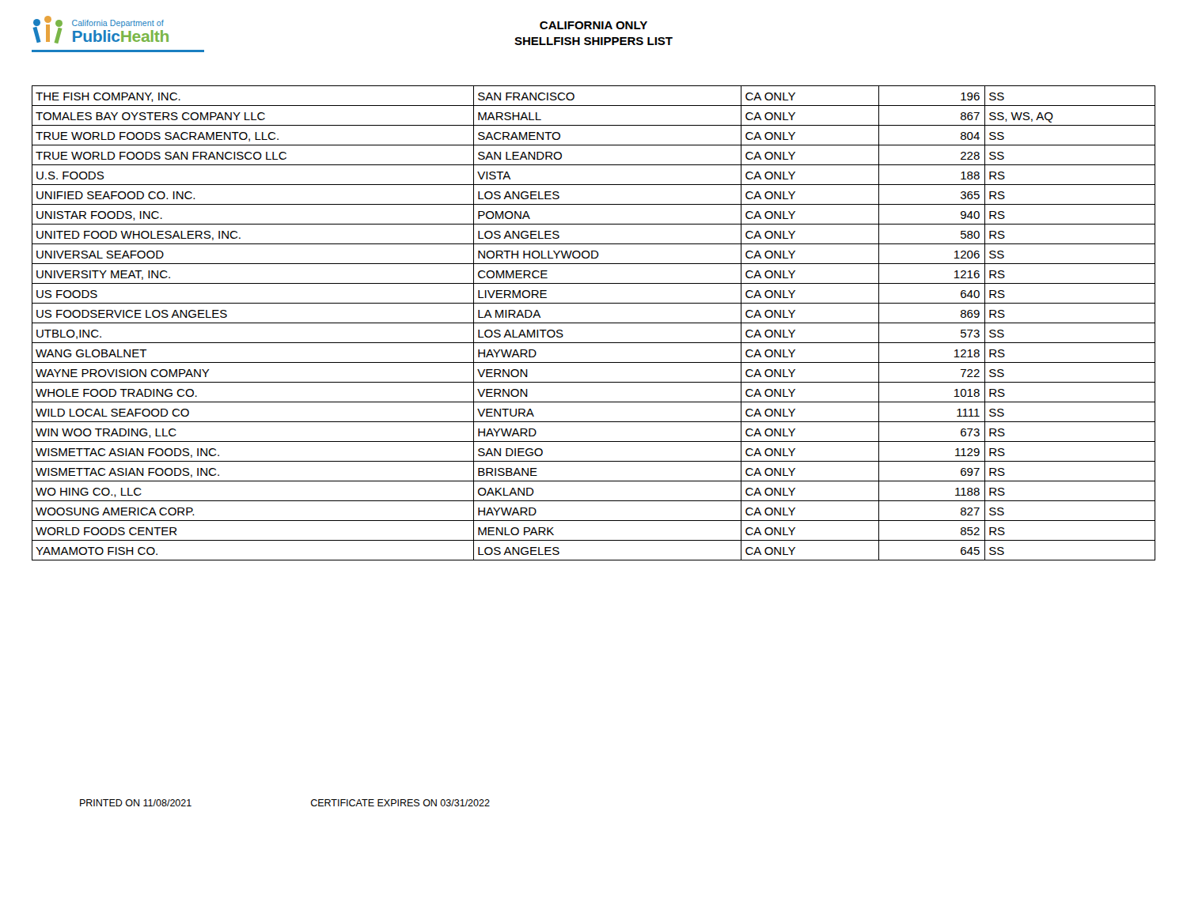California Department of
Public Health
CALIFORNIA ONLY
SHELLFISH SHIPPERS LIST
| THE FISH COMPANY, INC. | SAN FRANCISCO | CA ONLY | 196 | SS |
| TOMALES BAY OYSTERS COMPANY LLC | MARSHALL | CA ONLY | 867 | SS, WS, AQ |
| TRUE WORLD FOODS SACRAMENTO, LLC. | SACRAMENTO | CA ONLY | 804 | SS |
| TRUE WORLD FOODS SAN FRANCISCO LLC | SAN LEANDRO | CA ONLY | 228 | SS |
| U.S. FOODS | VISTA | CA ONLY | 188 | RS |
| UNIFIED SEAFOOD CO. INC. | LOS ANGELES | CA ONLY | 365 | RS |
| UNISTAR FOODS, INC. | POMONA | CA ONLY | 940 | RS |
| UNITED FOOD WHOLESALERS, INC. | LOS ANGELES | CA ONLY | 580 | RS |
| UNIVERSAL SEAFOOD | NORTH HOLLYWOOD | CA ONLY | 1206 | SS |
| UNIVERSITY MEAT, INC. | COMMERCE | CA ONLY | 1216 | RS |
| US FOODS | LIVERMORE | CA ONLY | 640 | RS |
| US FOODSERVICE LOS ANGELES | LA MIRADA | CA ONLY | 869 | RS |
| UTBLO,INC. | LOS ALAMITOS | CA ONLY | 573 | SS |
| WANG GLOBALNET | HAYWARD | CA ONLY | 1218 | RS |
| WAYNE PROVISION COMPANY | VERNON | CA ONLY | 722 | SS |
| WHOLE FOOD TRADING CO. | VERNON | CA ONLY | 1018 | RS |
| WILD LOCAL SEAFOOD CO | VENTURA | CA ONLY | 1111 | SS |
| WIN WOO TRADING, LLC | HAYWARD | CA ONLY | 673 | RS |
| WISMETTAC ASIAN FOODS, INC. | SAN DIEGO | CA ONLY | 1129 | RS |
| WISMETTAC ASIAN FOODS, INC. | BRISBANE | CA ONLY | 697 | RS |
| WO HING CO., LLC | OAKLAND | CA ONLY | 1188 | RS |
| WOOSUNG AMERICA CORP. | HAYWARD | CA ONLY | 827 | SS |
| WORLD FOODS CENTER | MENLO PARK | CA ONLY | 852 | RS |
| YAMAMOTO FISH CO. | LOS ANGELES | CA ONLY | 645 | SS |
PRINTED ON 11/08/2021 CERTIFICATE EXPIRES ON 03/31/2022